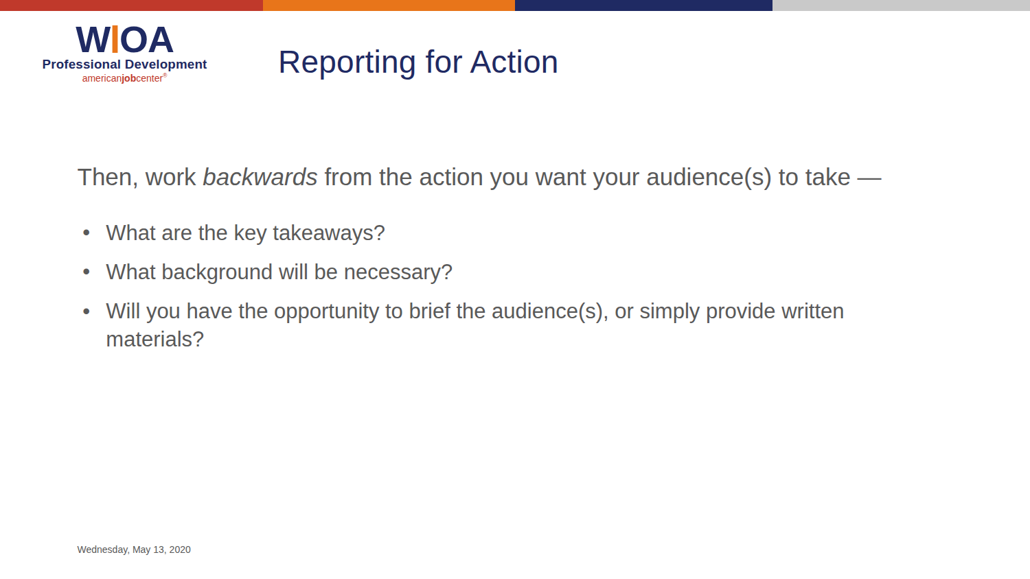WIOA
Professional Development
americanjobcenter®
Reporting for Action
Then, work backwards from the action you want your audience(s) to take —
What are the key takeaways?
What background will be necessary?
Will you have the opportunity to brief the audience(s), or simply provide written materials?
Wednesday, May 13, 2020